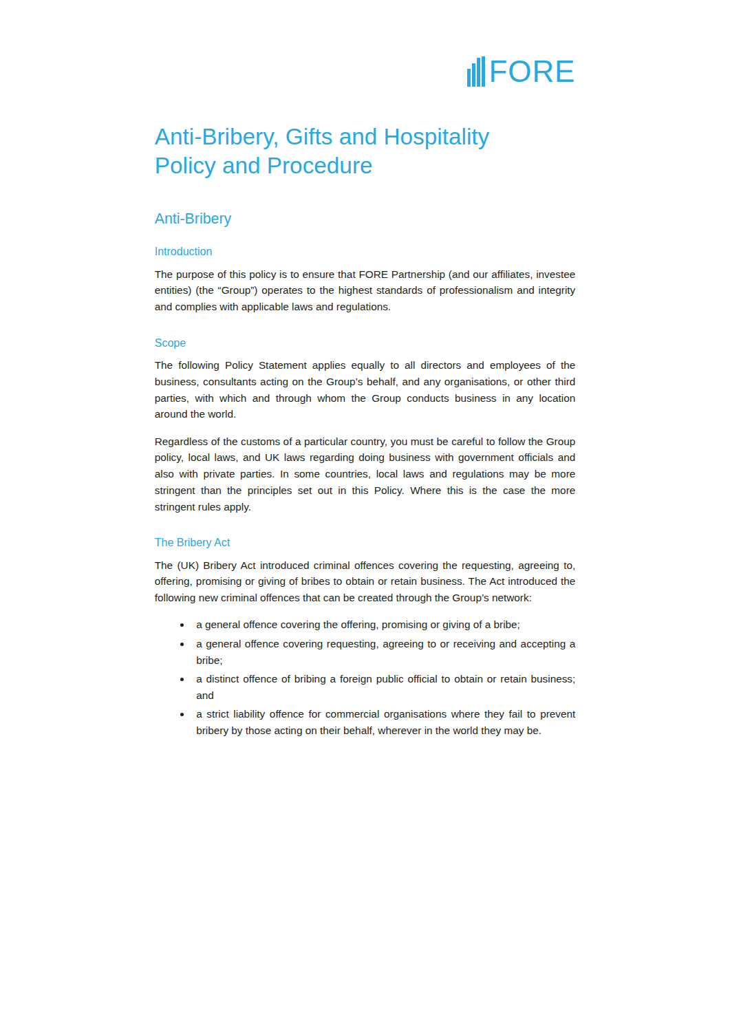FORE
Anti-Bribery, Gifts and Hospitality
Policy and Procedure
Anti-Bribery
Introduction
The purpose of this policy is to ensure that FORE Partnership (and our affiliates, investee entities) (the “Group”) operates to the highest standards of professionalism and integrity and complies with applicable laws and regulations.
Scope
The following Policy Statement applies equally to all directors and employees of the business, consultants acting on the Group’s behalf, and any organisations, or other third parties, with which and through whom the Group conducts business in any location around the world.
Regardless of the customs of a particular country, you must be careful to follow the Group policy, local laws, and UK laws regarding doing business with government officials and also with private parties. In some countries, local laws and regulations may be more stringent than the principles set out in this Policy. Where this is the case the more stringent rules apply.
The Bribery Act
The (UK) Bribery Act introduced criminal offences covering the requesting, agreeing to, offering, promising or giving of bribes to obtain or retain business. The Act introduced the following new criminal offences that can be created through the Group’s network:
a general offence covering the offering, promising or giving of a bribe;
a general offence covering requesting, agreeing to or receiving and accepting a bribe;
a distinct offence of bribing a foreign public official to obtain or retain business; and
a strict liability offence for commercial organisations where they fail to prevent bribery by those acting on their behalf, wherever in the world they may be.